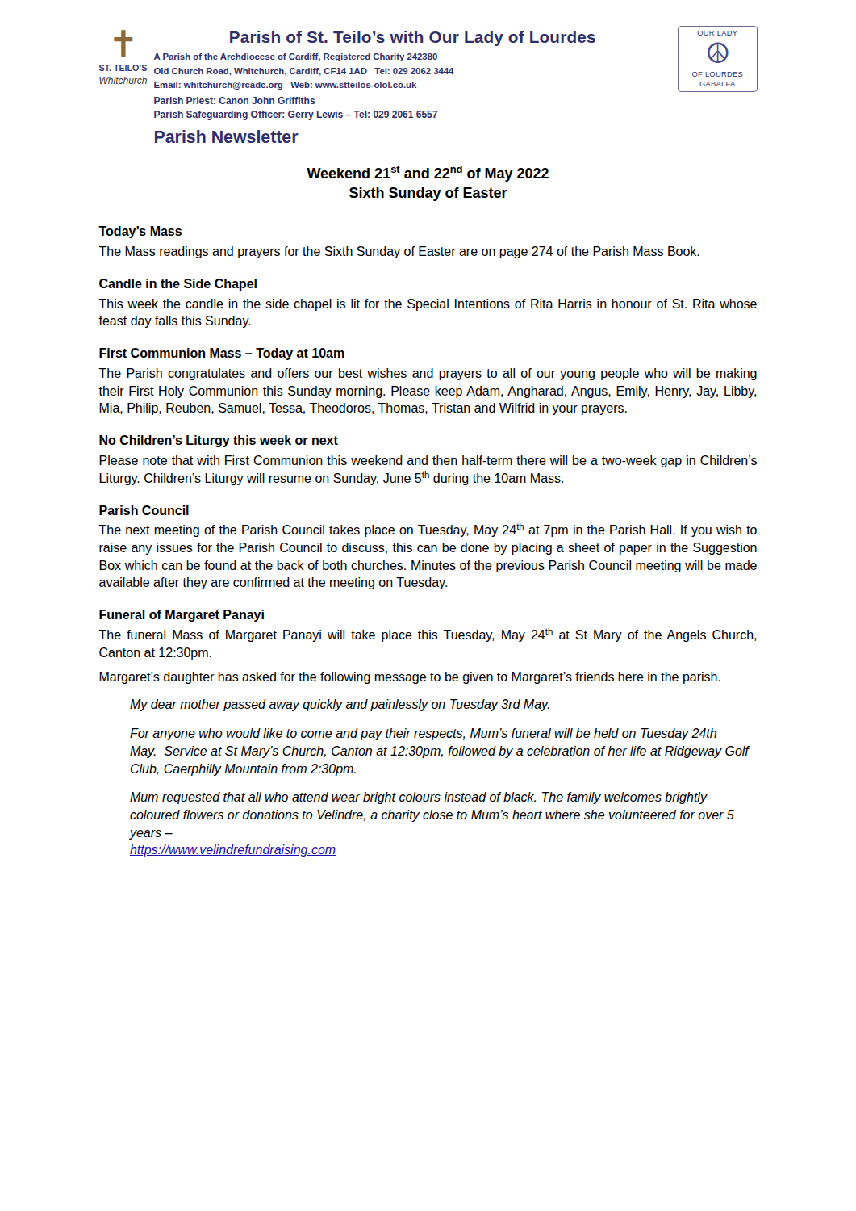✝
ST. TEILO’S
Whitchurch
Parish of St. Teilo’s with Our Lady of Lourdes
A Parish of the Archdiocese of Cardiff, Registered Charity 242380
Old Church Road, Whitchurch, Cardiff, CF14 1AD Tel: 029 2062 3444
Email: whitchurch@rcadc.org Web: www.stteilos-olol.co.uk
Parish Priest: Canon John Griffiths
Parish Safeguarding Officer: Gerry Lewis – Tel: 029 2061 6557
Parish Newsletter
OUR LADY
☮
OF LOURDES
GABALFA
Weekend 21st and 22nd of May 2022
Sixth Sunday of Easter
Today’s Mass
The Mass readings and prayers for the Sixth Sunday of Easter are on page 274 of the Parish Mass Book.
Candle in the Side Chapel
This week the candle in the side chapel is lit for the Special Intentions of Rita Harris in honour of St. Rita whose feast day falls this Sunday.
First Communion Mass – Today at 10am
The Parish congratulates and offers our best wishes and prayers to all of our young people who will be making their First Holy Communion this Sunday morning. Please keep Adam, Angharad, Angus, Emily, Henry, Jay, Libby, Mia, Philip, Reuben, Samuel, Tessa, Theodoros, Thomas, Tristan and Wilfrid in your prayers.
No Children’s Liturgy this week or next
Please note that with First Communion this weekend and then half-term there will be a two-week gap in Children’s Liturgy. Children’s Liturgy will resume on Sunday, June 5th during the 10am Mass.
Parish Council
The next meeting of the Parish Council takes place on Tuesday, May 24th at 7pm in the Parish Hall. If you wish to raise any issues for the Parish Council to discuss, this can be done by placing a sheet of paper in the Suggestion Box which can be found at the back of both churches. Minutes of the previous Parish Council meeting will be made available after they are confirmed at the meeting on Tuesday.
Funeral of Margaret Panayi
The funeral Mass of Margaret Panayi will take place this Tuesday, May 24th at St Mary of the Angels Church, Canton at 12:30pm.
Margaret’s daughter has asked for the following message to be given to Margaret’s friends here in the parish.
My dear mother passed away quickly and painlessly on Tuesday 3rd May.
For anyone who would like to come and pay their respects, Mum’s funeral will be held on Tuesday 24th May. Service at St Mary’s Church, Canton at 12:30pm, followed by a celebration of her life at Ridgeway Golf Club, Caerphilly Mountain from 2:30pm.
Mum requested that all who attend wear bright colours instead of black. The family welcomes brightly coloured flowers or donations to Velindre, a charity close to Mum’s heart where she volunteered for over 5 years –
https://www.velindrefundraising.com